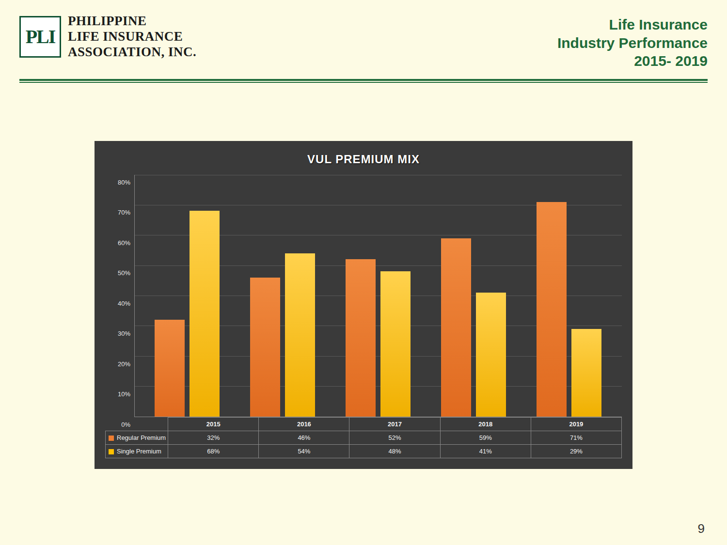PLI
PHILIPPINE
LIFE INSURANCE
ASSOCIATION, INC.
Life Insurance
Industry Performance
2015- 2019
VUL PREMIUM MIX
80%
70%
60%
50%
40%
30%
20%
10%
0%
| | 2015 | 2016 | 2017 | 2018 | 2019 |
| --- | --- | --- | --- | --- | --- |
| Regular Premium | 32% | 46% | 52% | 59% | 71% |
| Single Premium | 68% | 54% | 48% | 41% | 29% |
9